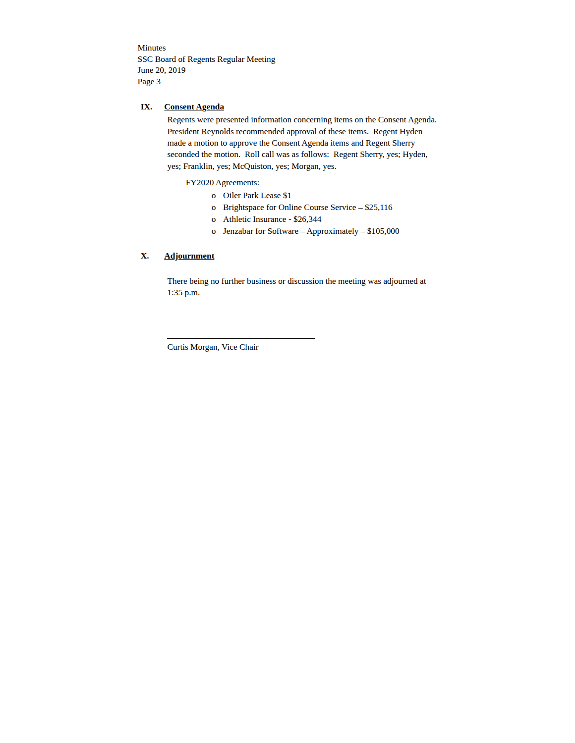Minutes
SSC Board of Regents Regular Meeting
June 20, 2019
Page 3
IX.
Consent Agenda
Regents were presented information concerning items on the Consent Agenda. President Reynolds recommended approval of these items. Regent Hyden made a motion to approve the Consent Agenda items and Regent Sherry seconded the motion. Roll call was as follows: Regent Sherry, yes; Hyden, yes; Franklin, yes; McQuiston, yes; Morgan, yes.
FY2020 Agreements:
Oiler Park Lease $1
Brightspace for Online Course Service – $25,116
Athletic Insurance - $26,344
Jenzabar for Software – Approximately – $105,000
X.
Adjournment
There being no further business or discussion the meeting was adjourned at 1:35 p.m.
Curtis Morgan, Vice Chair